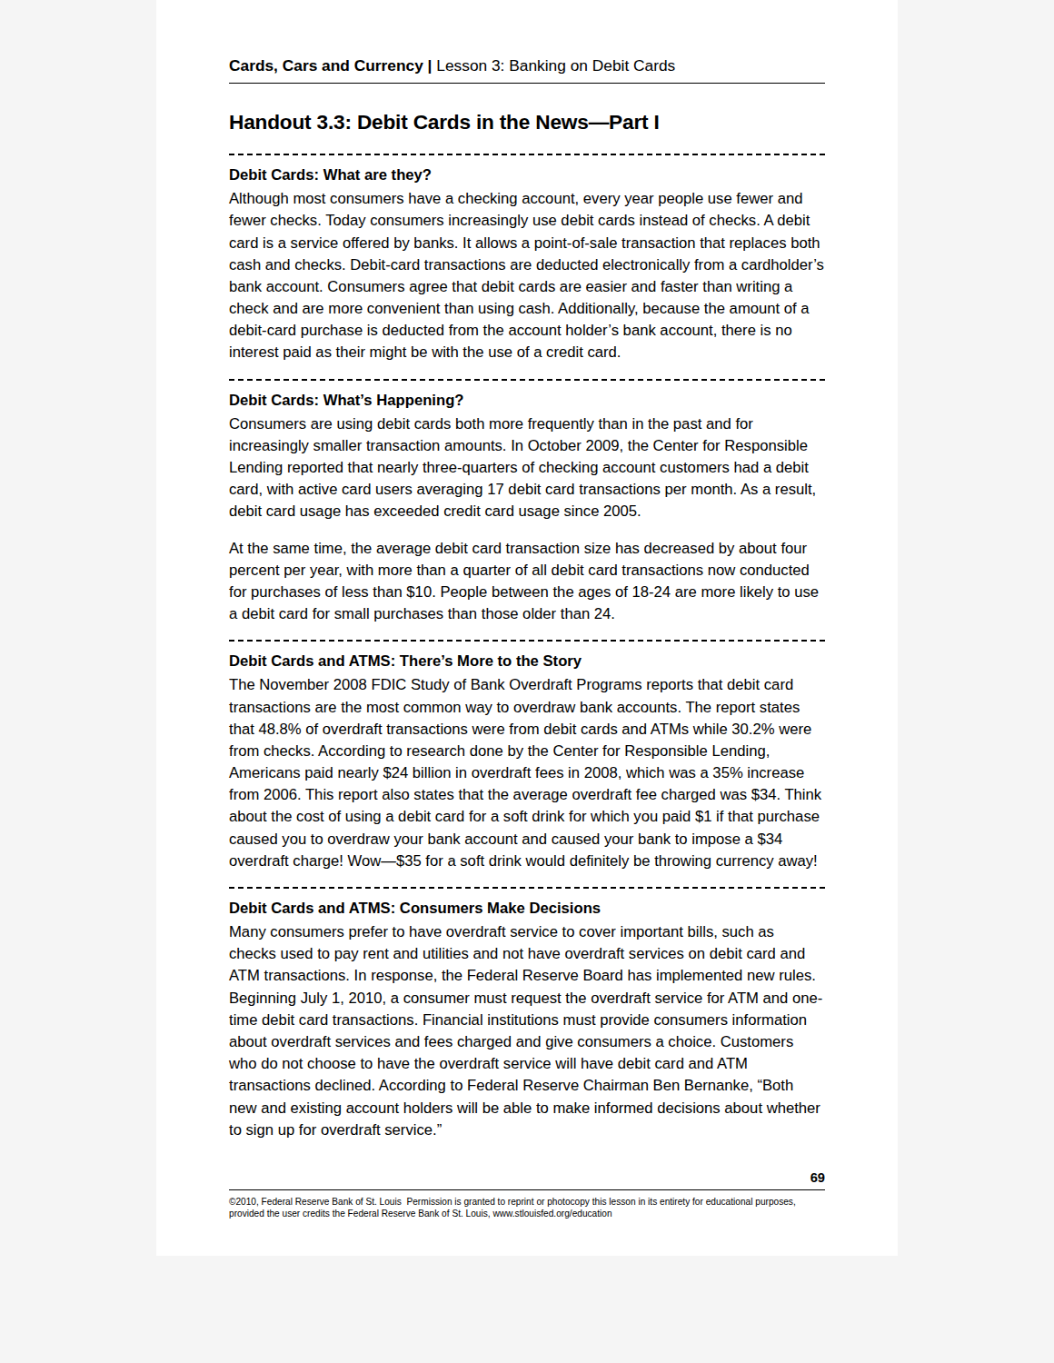Cards, Cars and Currency | Lesson 3: Banking on Debit Cards
Handout 3.3: Debit Cards in the News—Part I
Debit Cards: What are they?
Although most consumers have a checking account, every year people use fewer and fewer checks. Today consumers increasingly use debit cards instead of checks. A debit card is a service offered by banks. It allows a point-of-sale transaction that replaces both cash and checks. Debit-card transactions are deducted electronically from a cardholder’s bank account. Consumers agree that debit cards are easier and faster than writing a check and are more convenient than using cash. Additionally, because the amount of a debit-card purchase is deducted from the account holder’s bank account, there is no interest paid as their might be with the use of a credit card.
Debit Cards: What’s Happening?
Consumers are using debit cards both more frequently than in the past and for increasingly smaller transaction amounts. In October 2009, the Center for Responsible Lending reported that nearly three-quarters of checking account customers had a debit card, with active card users averaging 17 debit card transactions per month. As a result, debit card usage has exceeded credit card usage since 2005.
At the same time, the average debit card transaction size has decreased by about four percent per year, with more than a quarter of all debit card transactions now conducted for purchases of less than $10. People between the ages of 18-24 are more likely to use a debit card for small purchases than those older than 24.
Debit Cards and ATMS: There’s More to the Story
The November 2008 FDIC Study of Bank Overdraft Programs reports that debit card transactions are the most common way to overdraw bank accounts. The report states that 48.8% of overdraft transactions were from debit cards and ATMs while 30.2% were from checks. According to research done by the Center for Responsible Lending, Americans paid nearly $24 billion in overdraft fees in 2008, which was a 35% increase from 2006. This report also states that the average overdraft fee charged was $34. Think about the cost of using a debit card for a soft drink for which you paid $1 if that purchase caused you to overdraw your bank account and caused your bank to impose a $34 overdraft charge! Wow—$35 for a soft drink would definitely be throwing currency away!
Debit Cards and ATMS: Consumers Make Decisions
Many consumers prefer to have overdraft service to cover important bills, such as checks used to pay rent and utilities and not have overdraft services on debit card and ATM transactions. In response, the Federal Reserve Board has implemented new rules. Beginning July 1, 2010, a consumer must request the overdraft service for ATM and one-time debit card transactions. Financial institutions must provide consumers information about overdraft services and fees charged and give consumers a choice. Customers who do not choose to have the overdraft service will have debit card and ATM transactions declined. According to Federal Reserve Chairman Ben Bernanke, “Both new and existing account holders will be able to make informed decisions about whether to sign up for overdraft service.”
69
©2010, Federal Reserve Bank of St. Louis Permission is granted to reprint or photocopy this lesson in its entirety for educational purposes, provided the user credits the Federal Reserve Bank of St. Louis, www.stlouisfed.org/education